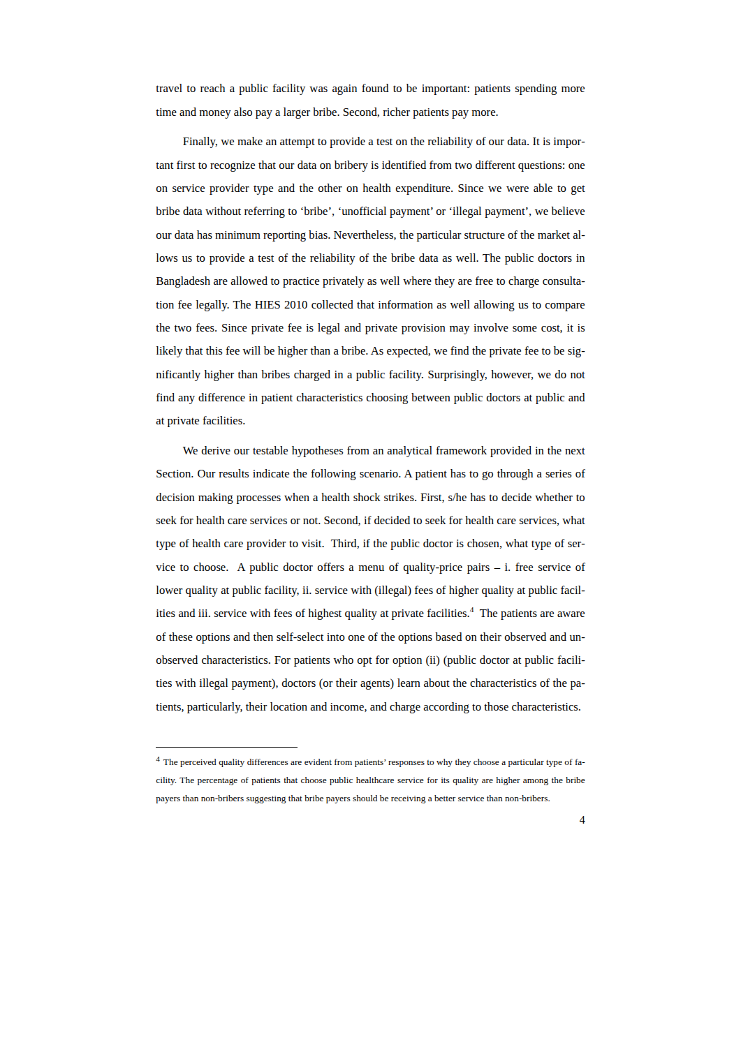travel to reach a public facility was again found to be important: patients spending more time and money also pay a larger bribe. Second, richer patients pay more.
Finally, we make an attempt to provide a test on the reliability of our data. It is important first to recognize that our data on bribery is identified from two different questions: one on service provider type and the other on health expenditure. Since we were able to get bribe data without referring to ‘bribe’, ‘unofficial payment’ or ‘illegal payment’, we believe our data has minimum reporting bias. Nevertheless, the particular structure of the market allows us to provide a test of the reliability of the bribe data as well. The public doctors in Bangladesh are allowed to practice privately as well where they are free to charge consultation fee legally. The HIES 2010 collected that information as well allowing us to compare the two fees. Since private fee is legal and private provision may involve some cost, it is likely that this fee will be higher than a bribe. As expected, we find the private fee to be significantly higher than bribes charged in a public facility. Surprisingly, however, we do not find any difference in patient characteristics choosing between public doctors at public and at private facilities.
We derive our testable hypotheses from an analytical framework provided in the next Section. Our results indicate the following scenario. A patient has to go through a series of decision making processes when a health shock strikes. First, s/he has to decide whether to seek for health care services or not. Second, if decided to seek for health care services, what type of health care provider to visit. Third, if the public doctor is chosen, what type of service to choose. A public doctor offers a menu of quality-price pairs – i. free service of lower quality at public facility, ii. service with (illegal) fees of higher quality at public facilities and iii. service with fees of highest quality at private facilities.4 The patients are aware of these options and then self-select into one of the options based on their observed and unobserved characteristics. For patients who opt for option (ii) (public doctor at public facilities with illegal payment), doctors (or their agents) learn about the characteristics of the patients, particularly, their location and income, and charge according to those characteristics.
4 The perceived quality differences are evident from patients’ responses to why they choose a particular type of facility. The percentage of patients that choose public healthcare service for its quality are higher among the bribe payers than non-bribers suggesting that bribe payers should be receiving a better service than non-bribers.
4